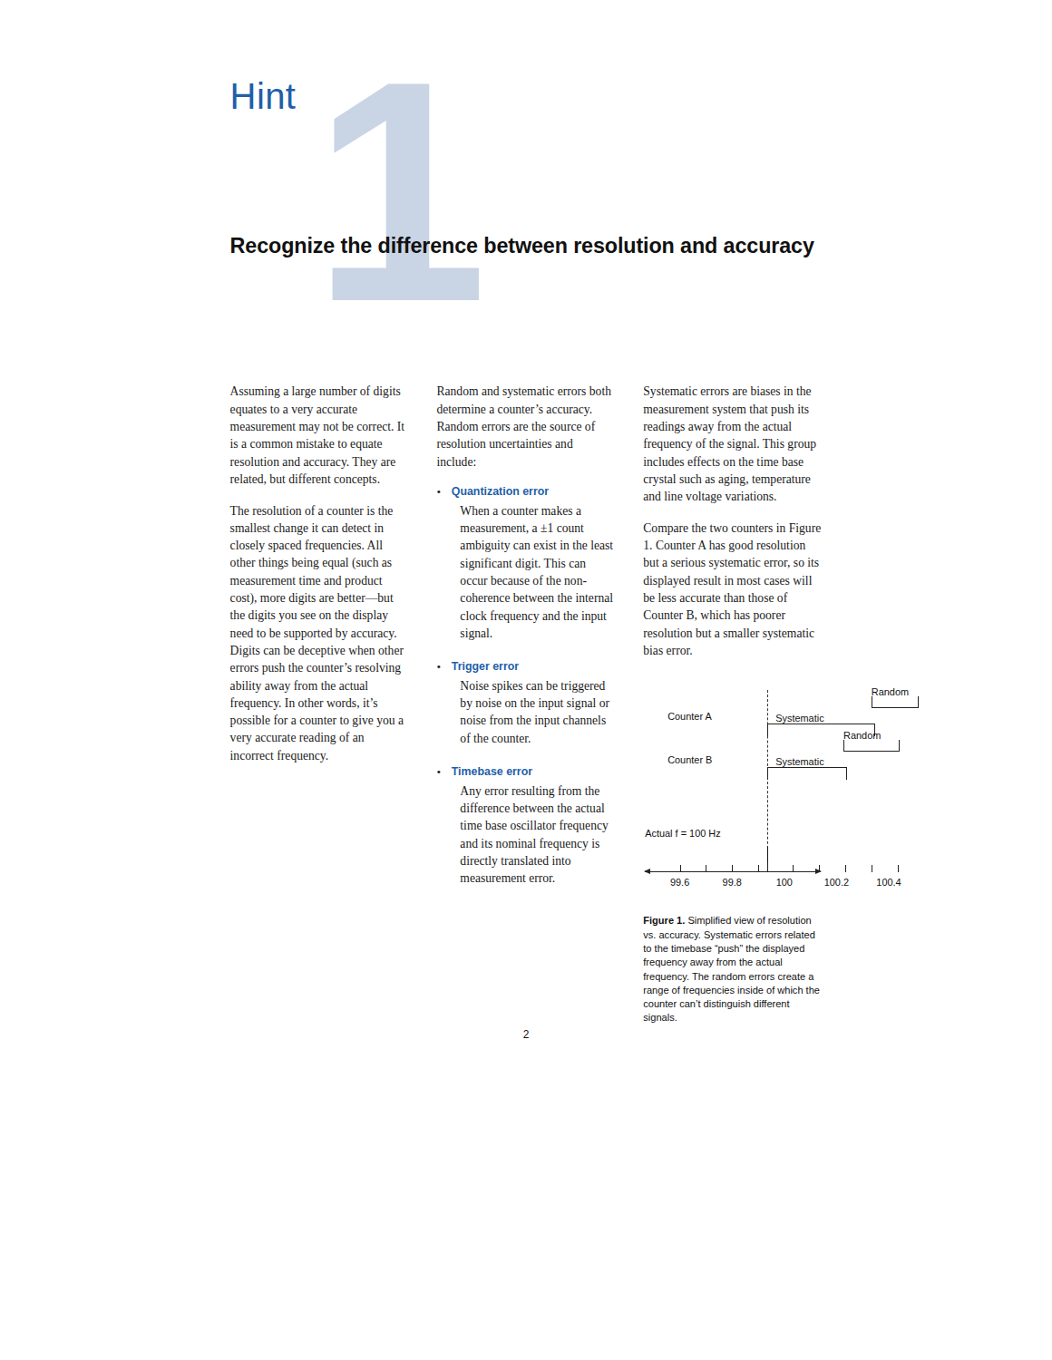1
Hint
Recognize the difference between resolution and accuracy
Assuming a large number of digits equates to a very accurate measurement may not be correct. It is a common mistake to equate resolution and accuracy. They are related, but different concepts.
The resolution of a counter is the smallest change it can detect in closely spaced frequencies. All other things being equal (such as measurement time and product cost), more digits are better—but the digits you see on the display need to be supported by accuracy. Digits can be deceptive when other errors push the counter’s resolving ability away from the actual frequency. In other words, it’s possible for a counter to give you a very accurate reading of an incorrect frequency.
Random and systematic errors both determine a counter’s accuracy. Random errors are the source of resolution uncertainties and include:
Quantization error When a counter makes a measurement, a ±1 count ambiguity can exist in the least significant digit. This can occur because of the non-coherence between the internal clock frequency and the input signal.
Trigger error Noise spikes can be triggered by noise on the input signal or noise from the input channels of the counter.
Timebase error Any error resulting from the difference between the actual time base oscillator frequency and its nominal frequency is directly translated into measurement error.
Systematic errors are biases in the measurement system that push its readings away from the actual frequency of the signal. This group includes effects on the time base crystal such as aging, temperature and line voltage variations.
Compare the two counters in Figure 1. Counter A has good resolution but a serious systematic error, so its displayed result in most cases will be less accurate than those of Counter B, which has poorer resolution but a smaller systematic bias error.
Counter A Counter B Actual f = 100 Hz Random
Systematic
Random
Systematic
99.6 99.8 100 100.2 100.4
Figure 1. Simplified view of resolution vs. accuracy. Systematic errors related to the timebase “push” the displayed frequency away from the actual frequency. The random errors create a range of frequencies inside of which the counter can’t distinguish different signals.
2